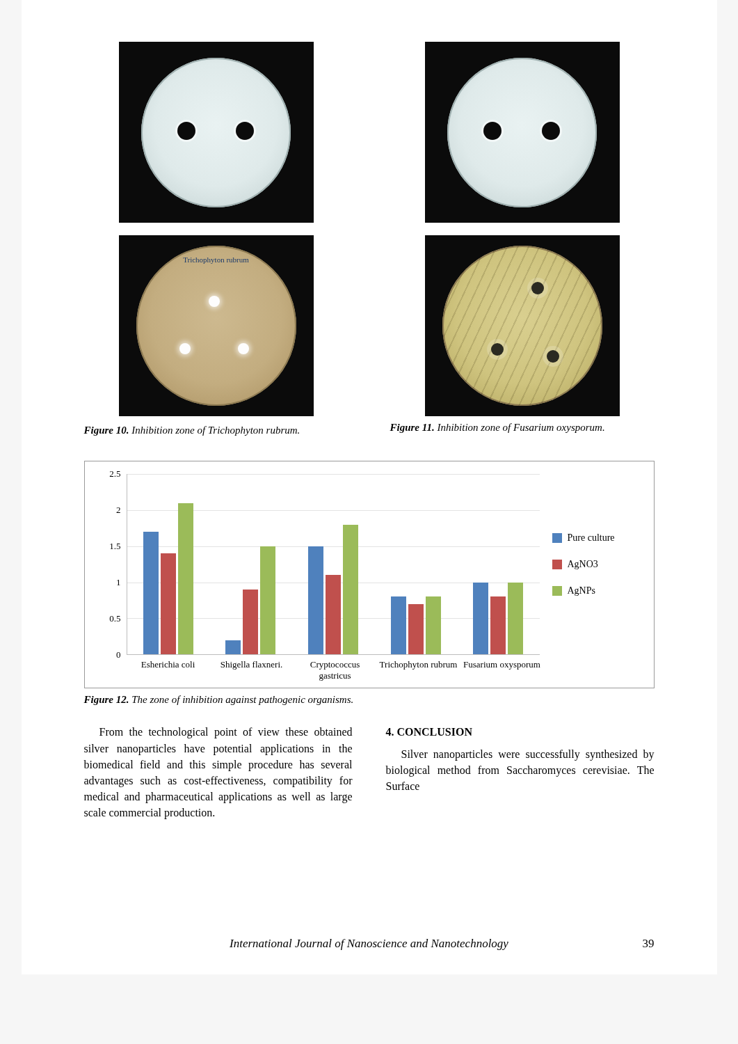Trichophyton rubrum
Figure 10. Inhibition zone of Trichophyton rubrum.
Figure 11. Inhibition zone of Fusarium oxysporum.
2.5
2
1.5
1
0.5
0
Pure culture
AgNO3
AgNPs
Esherichia coli Shigella flaxneri. Cryptococcus gastricus Trichophyton rubrum Fusarium oxysporum
Figure 12. The zone of inhibition against pathogenic organisms.
From the technological point of view these obtained silver nanoparticles have potential applications in the biomedical field and this simple procedure has several advantages such as cost-effectiveness, compatibility for medical and pharmaceutical applications as well as large scale commercial production.
4. CONCLUSION
Silver nanoparticles were successfully synthesized by biological method from Saccharomyces cerevisiae. The Surface
International Journal of Nanoscience and Nanotechnology 39